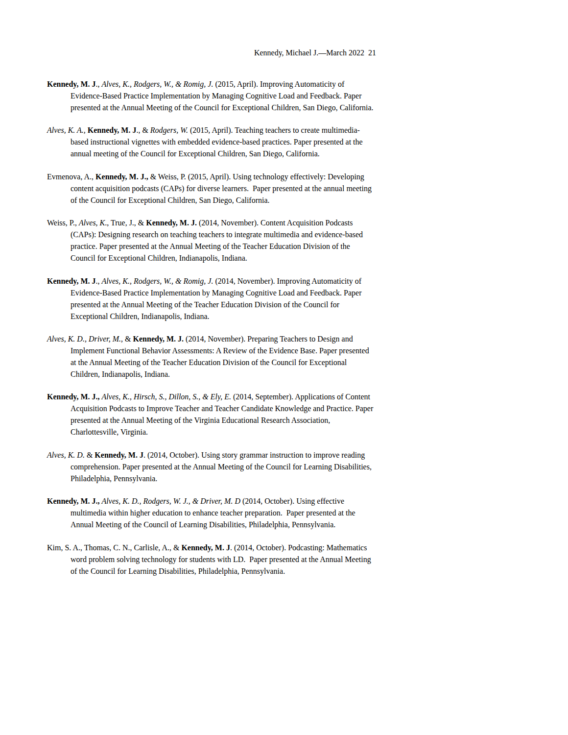Kennedy, Michael J.—March 2022 21
Kennedy, M. J., Alves, K., Rodgers, W., & Romig, J. (2015, April). Improving Automaticity of Evidence-Based Practice Implementation by Managing Cognitive Load and Feedback. Paper presented at the Annual Meeting of the Council for Exceptional Children, San Diego, California.
Alves, K. A., Kennedy, M. J., & Rodgers, W. (2015, April). Teaching teachers to create multimedia-based instructional vignettes with embedded evidence-based practices. Paper presented at the annual meeting of the Council for Exceptional Children, San Diego, California.
Evmenova, A., Kennedy, M. J., & Weiss, P. (2015, April). Using technology effectively: Developing content acquisition podcasts (CAPs) for diverse learners. Paper presented at the annual meeting of the Council for Exceptional Children, San Diego, California.
Weiss, P., Alves, K., True, J., & Kennedy, M. J. (2014, November). Content Acquisition Podcasts (CAPs): Designing research on teaching teachers to integrate multimedia and evidence-based practice. Paper presented at the Annual Meeting of the Teacher Education Division of the Council for Exceptional Children, Indianapolis, Indiana.
Kennedy, M. J., Alves, K., Rodgers, W., & Romig, J. (2014, November). Improving Automaticity of Evidence-Based Practice Implementation by Managing Cognitive Load and Feedback. Paper presented at the Annual Meeting of the Teacher Education Division of the Council for Exceptional Children, Indianapolis, Indiana.
Alves, K. D., Driver, M., & Kennedy, M. J. (2014, November). Preparing Teachers to Design and Implement Functional Behavior Assessments: A Review of the Evidence Base. Paper presented at the Annual Meeting of the Teacher Education Division of the Council for Exceptional Children, Indianapolis, Indiana.
Kennedy, M. J., Alves, K., Hirsch, S., Dillon, S., & Ely, E. (2014, September). Applications of Content Acquisition Podcasts to Improve Teacher and Teacher Candidate Knowledge and Practice. Paper presented at the Annual Meeting of the Virginia Educational Research Association, Charlottesville, Virginia.
Alves, K. D. & Kennedy, M. J. (2014, October). Using story grammar instruction to improve reading comprehension. Paper presented at the Annual Meeting of the Council for Learning Disabilities, Philadelphia, Pennsylvania.
Kennedy, M. J., Alves, K. D., Rodgers, W. J., & Driver, M. D (2014, October). Using effective multimedia within higher education to enhance teacher preparation. Paper presented at the Annual Meeting of the Council of Learning Disabilities, Philadelphia, Pennsylvania.
Kim, S. A., Thomas, C. N., Carlisle, A., & Kennedy, M. J. (2014, October). Podcasting: Mathematics word problem solving technology for students with LD. Paper presented at the Annual Meeting of the Council for Learning Disabilities, Philadelphia, Pennsylvania.